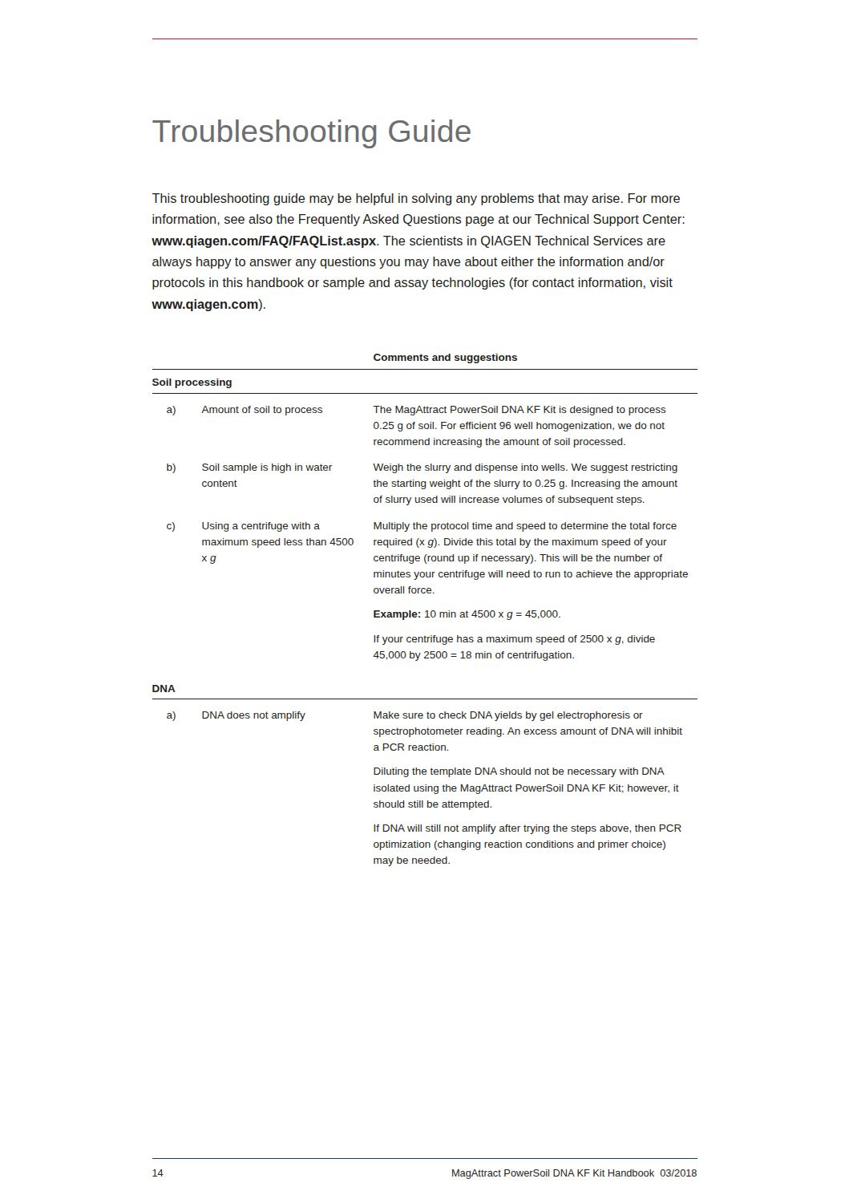Troubleshooting Guide
This troubleshooting guide may be helpful in solving any problems that may arise. For more information, see also the Frequently Asked Questions page at our Technical Support Center: www.qiagen.com/FAQ/FAQList.aspx. The scientists in QIAGEN Technical Services are always happy to answer any questions you may have about either the information and/or protocols in this handbook or sample and assay technologies (for contact information, visit www.qiagen.com).
| | Comments and suggestions |
| --- | --- |
| Soil processing |
| a) | Amount of soil to process | The MagAttract PowerSoil DNA KF Kit is designed to process 0.25 g of soil. For efficient 96 well homogenization, we do not recommend increasing the amount of soil processed. |
| b) | Soil sample is high in water content | Weigh the slurry and dispense into wells. We suggest restricting the starting weight of the slurry to 0.25 g. Increasing the amount of slurry used will increase volumes of subsequent steps. |
| c) | Using a centrifuge with a maximum speed less than 4500 x g | Multiply the protocol time and speed to determine the total force required (x g ). Divide this total by the maximum speed of your centrifuge (round up if necessary). This will be the number of minutes your centrifuge will need to run to achieve the appropriate overall force. Example: 10 min at 4500 x g = 45,000. If your centrifuge has a maximum speed of 2500 x g , divide 45,000 by 2500 = 18 min of centrifugation. |
| DNA |
| a) | DNA does not amplify | Make sure to check DNA yields by gel electrophoresis or spectrophotometer reading. An excess amount of DNA will inhibit a PCR reaction. Diluting the template DNA should not be necessary with DNA isolated using the MagAttract PowerSoil DNA KF Kit; however, it should still be attempted. If DNA will still not amplify after trying the steps above, then PCR optimization (changing reaction conditions and primer choice) may be needed. |
14 MagAttract PowerSoil DNA KF Kit Handbook 03/2018